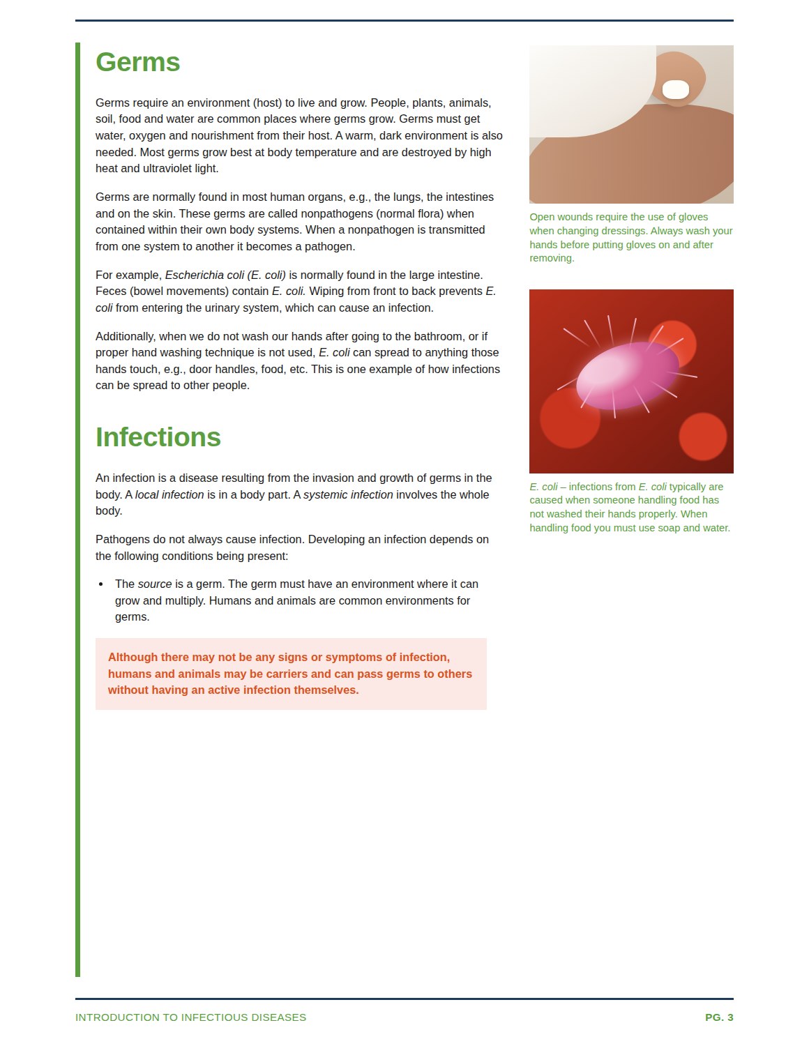Germs
Germs require an environment (host) to live and grow. People, plants, animals, soil, food and water are common places where germs grow. Germs must get water, oxygen and nourishment from their host. A warm, dark environment is also needed. Most germs grow best at body temperature and are destroyed by high heat and ultraviolet light.
Germs are normally found in most human organs, e.g., the lungs, the intestines and on the skin. These germs are called nonpathogens (normal flora) when contained within their own body systems. When a nonpathogen is transmitted from one system to another it becomes a pathogen.
For example, Escherichia coli (E. coli) is normally found in the large intestine. Feces (bowel movements) contain E. coli. Wiping from front to back prevents E. coli from entering the urinary system, which can cause an infection.
Additionally, when we do not wash our hands after going to the bathroom, or if proper hand washing technique is not used, E. coli can spread to anything those hands touch, e.g., door handles, food, etc. This is one example of how infections can be spread to other people.
Infections
An infection is a disease resulting from the invasion and growth of germs in the body. A local infection is in a body part. A systemic infection involves the whole body.
Pathogens do not always cause infection. Developing an infection depends on the following conditions being present:
The source is a germ. The germ must have an environment where it can grow and multiply. Humans and animals are common environments for germs.
Although there may not be any signs or symptoms of infection, humans and animals may be carriers and can pass germs to others without having an active infection themselves.
Open wounds require the use of gloves when changing dressings. Always wash your hands before putting gloves on and after removing.
E. coli – infections from E. coli typically are caused when someone handling food has not washed their hands properly. When handling food you must use soap and water.
Introduction to Infectious Diseases PG. 3